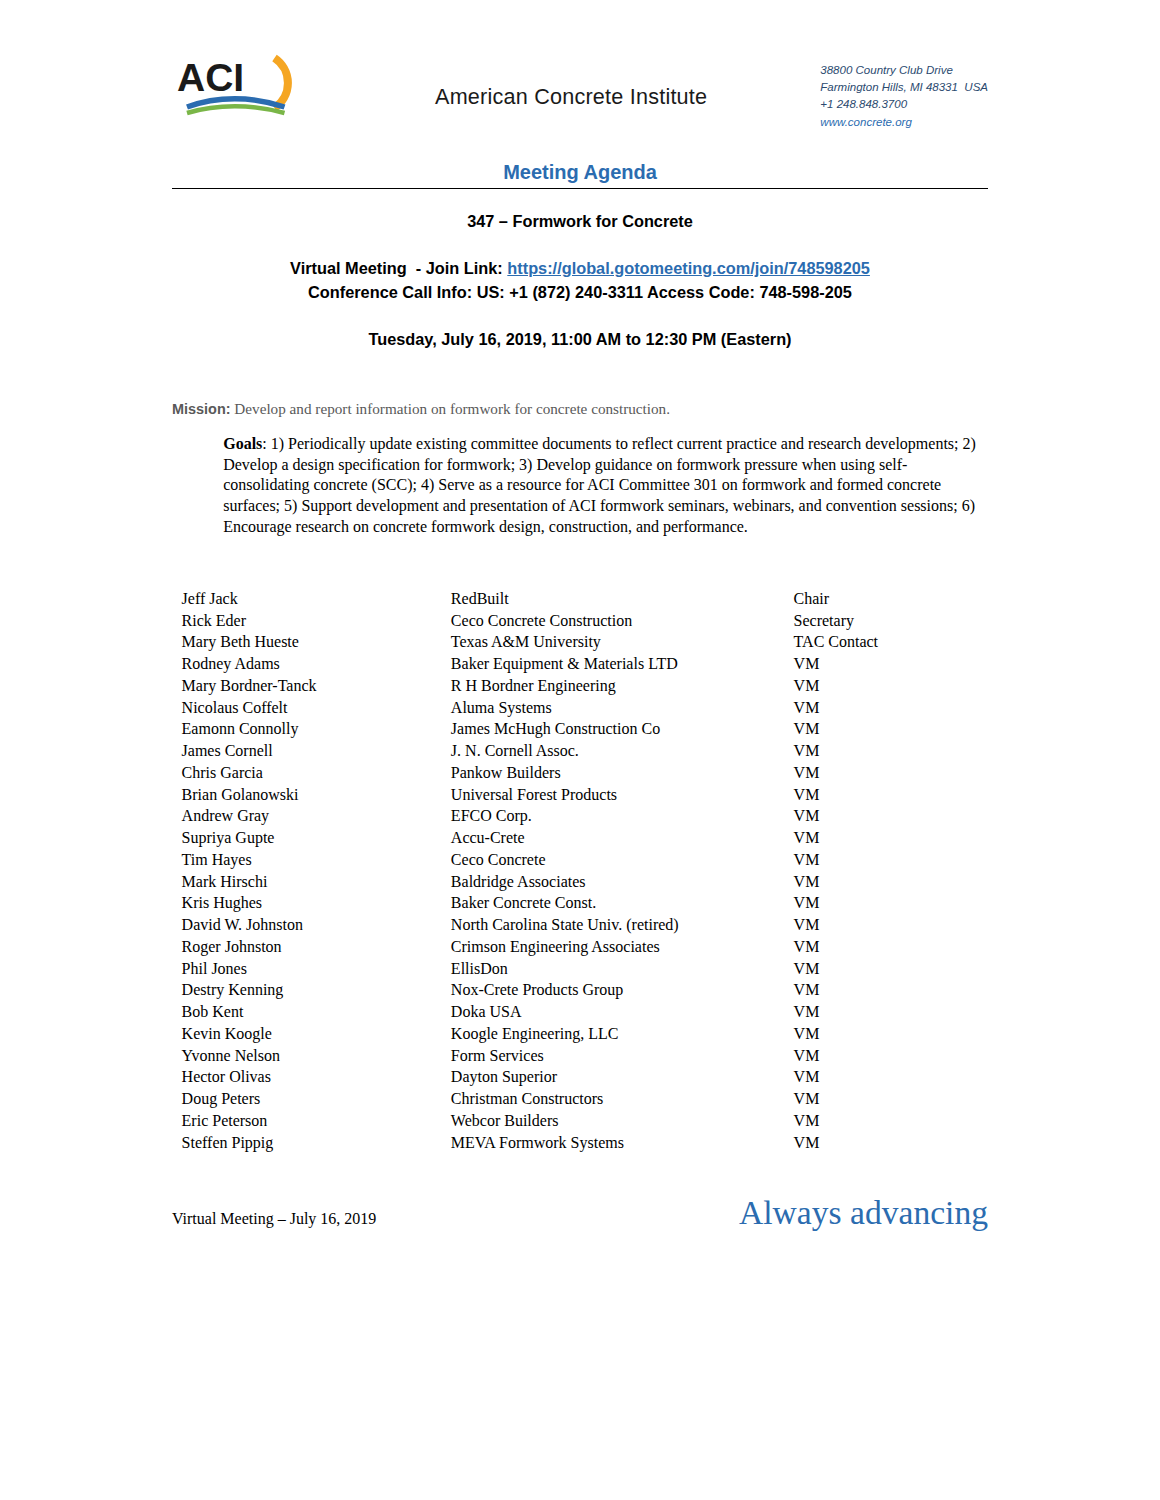ACI
American Concrete Institute
38800 Country Club Drive
Farmington Hills, MI 48331 USA
+1 248.848.3700
www.concrete.org
Meeting Agenda
347 – Formwork for Concrete
Virtual Meeting - Join Link: https://global.gotomeeting.com/join/748598205
Conference Call Info: US: +1 (872) 240-3311 Access Code: 748-598-205
Tuesday, July 16, 2019, 11:00 AM to 12:30 PM (Eastern)
Mission: Develop and report information on formwork for concrete construction.
Goals: 1) Periodically update existing committee documents to reflect current practice and research developments; 2) Develop a design specification for formwork; 3) Develop guidance on formwork pressure when using self-consolidating concrete (SCC); 4) Serve as a resource for ACI Committee 301 on formwork and formed concrete surfaces; 5) Support development and presentation of ACI formwork seminars, webinars, and convention sessions; 6) Encourage research on concrete formwork design, construction, and performance.
| Jeff Jack | RedBuilt | Chair |
| Rick Eder | Ceco Concrete Construction | Secretary |
| Mary Beth Hueste | Texas A&M University | TAC Contact |
| Rodney Adams | Baker Equipment & Materials LTD | VM |
| Mary Bordner-Tanck | R H Bordner Engineering | VM |
| Nicolaus Coffelt | Aluma Systems | VM |
| Eamonn Connolly | James McHugh Construction Co | VM |
| James Cornell | J. N. Cornell Assoc. | VM |
| Chris Garcia | Pankow Builders | VM |
| Brian Golanowski | Universal Forest Products | VM |
| Andrew Gray | EFCO Corp. | VM |
| Supriya Gupte | Accu-Crete | VM |
| Tim Hayes | Ceco Concrete | VM |
| Mark Hirschi | Baldridge Associates | VM |
| Kris Hughes | Baker Concrete Const. | VM |
| David W. Johnston | North Carolina State Univ. (retired) | VM |
| Roger Johnston | Crimson Engineering Associates | VM |
| Phil Jones | EllisDon | VM |
| Destry Kenning | Nox-Crete Products Group | VM |
| Bob Kent | Doka USA | VM |
| Kevin Koogle | Koogle Engineering, LLC | VM |
| Yvonne Nelson | Form Services | VM |
| Hector Olivas | Dayton Superior | VM |
| Doug Peters | Christman Constructors | VM |
| Eric Peterson | Webcor Builders | VM |
| Steffen Pippig | MEVA Formwork Systems | VM |
Virtual Meeting – July 16, 2019
Always advancing